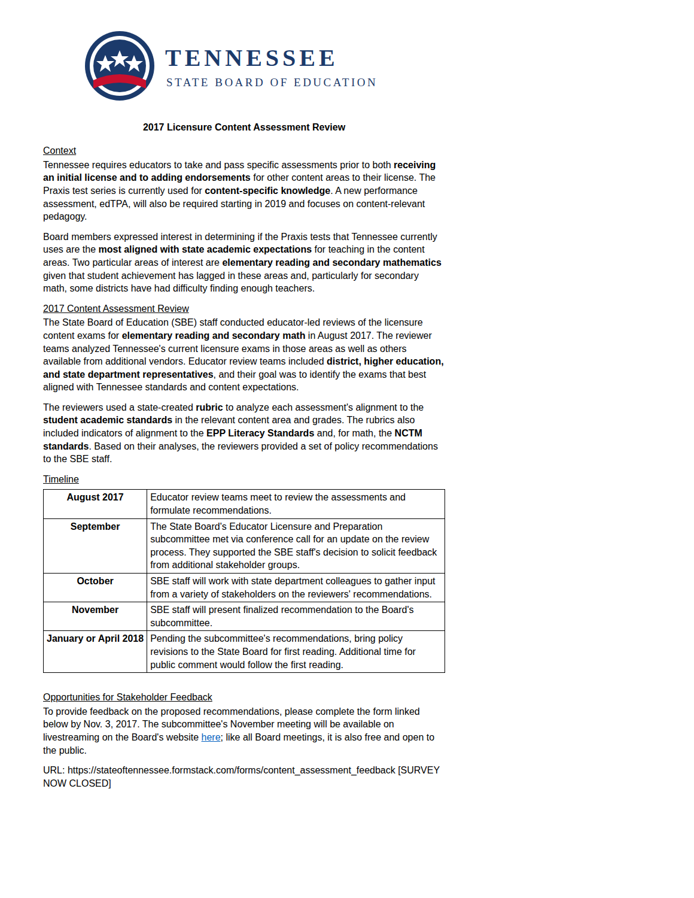TENNESSEE STATE BOARD OF EDUCATION
2017 Licensure Content Assessment Review
Context
Tennessee requires educators to take and pass specific assessments prior to both receiving an initial license and to adding endorsements for other content areas to their license. The Praxis test series is currently used for content-specific knowledge. A new performance assessment, edTPA, will also be required starting in 2019 and focuses on content-relevant pedagogy.
Board members expressed interest in determining if the Praxis tests that Tennessee currently uses are the most aligned with state academic expectations for teaching in the content areas. Two particular areas of interest are elementary reading and secondary mathematics given that student achievement has lagged in these areas and, particularly for secondary math, some districts have had difficulty finding enough teachers.
2017 Content Assessment Review
The State Board of Education (SBE) staff conducted educator-led reviews of the licensure content exams for elementary reading and secondary math in August 2017. The reviewer teams analyzed Tennessee's current licensure exams in those areas as well as others available from additional vendors. Educator review teams included district, higher education, and state department representatives, and their goal was to identify the exams that best aligned with Tennessee standards and content expectations.
The reviewers used a state-created rubric to analyze each assessment's alignment to the student academic standards in the relevant content area and grades. The rubrics also included indicators of alignment to the EPP Literacy Standards and, for math, the NCTM standards. Based on their analyses, the reviewers provided a set of policy recommendations to the SBE staff.
Timeline
| August 2017 | Educator review teams meet to review the assessments and formulate recommendations. |
| September | The State Board's Educator Licensure and Preparation subcommittee met via conference call for an update on the review process. They supported the SBE staff's decision to solicit feedback from additional stakeholder groups. |
| October | SBE staff will work with state department colleagues to gather input from a variety of stakeholders on the reviewers' recommendations. |
| November | SBE staff will present finalized recommendation to the Board's subcommittee. |
| January or April 2018 | Pending the subcommittee's recommendations, bring policy revisions to the State Board for first reading. Additional time for public comment would follow the first reading. |
Opportunities for Stakeholder Feedback
To provide feedback on the proposed recommendations, please complete the form linked below by Nov. 3, 2017. The subcommittee's November meeting will be available on livestreaming on the Board's website here; like all Board meetings, it is also free and open to the public.
URL: https://stateoftennessee.formstack.com/forms/content_assessment_feedback [SURVEY NOW CLOSED]